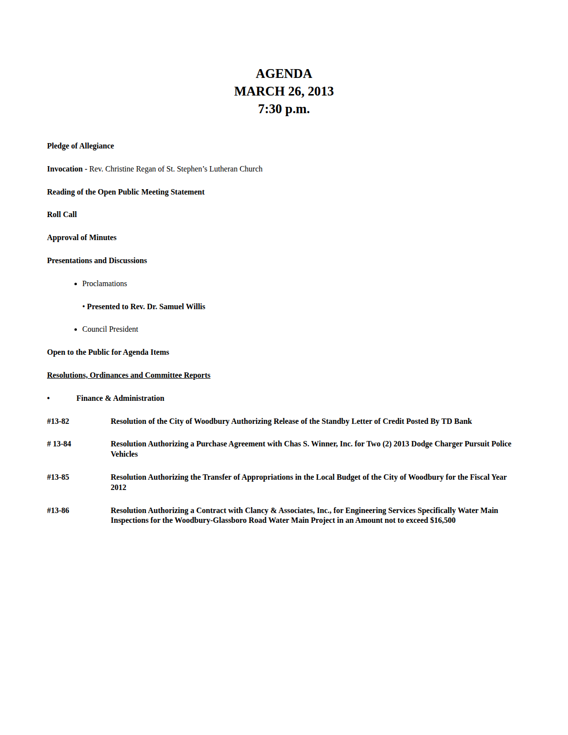AGENDA MARCH 26, 2013 7:30 p.m.
Pledge of Allegiance
Invocation - Rev. Christine Regan of St. Stephen’s Lutheran Church
Reading of the Open Public Meeting Statement
Roll Call
Approval of Minutes
Presentations and Discussions
Proclamations
• Presented to Rev. Dr. Samuel Willis
Council President
Open to the Public for Agenda Items
Resolutions, Ordinances and Committee Reports
•Finance & Administration
| #13-82 | Resolution of the City of Woodbury Authorizing Release of the Standby Letter of Credit Posted By TD Bank |
| # 13-84 | Resolution Authorizing a Purchase Agreement with Chas S. Winner, Inc. for Two (2) 2013 Dodge Charger Pursuit Police Vehicles |
| #13-85 | Resolution Authorizing the Transfer of Appropriations in the Local Budget of the City of Woodbury for the Fiscal Year 2012 |
| #13-86 | Resolution Authorizing a Contract with Clancy & Associates, Inc., for Engineering Services Specifically Water Main Inspections for the Woodbury-Glassboro Road Water Main Project in an Amount not to exceed $16,500 |